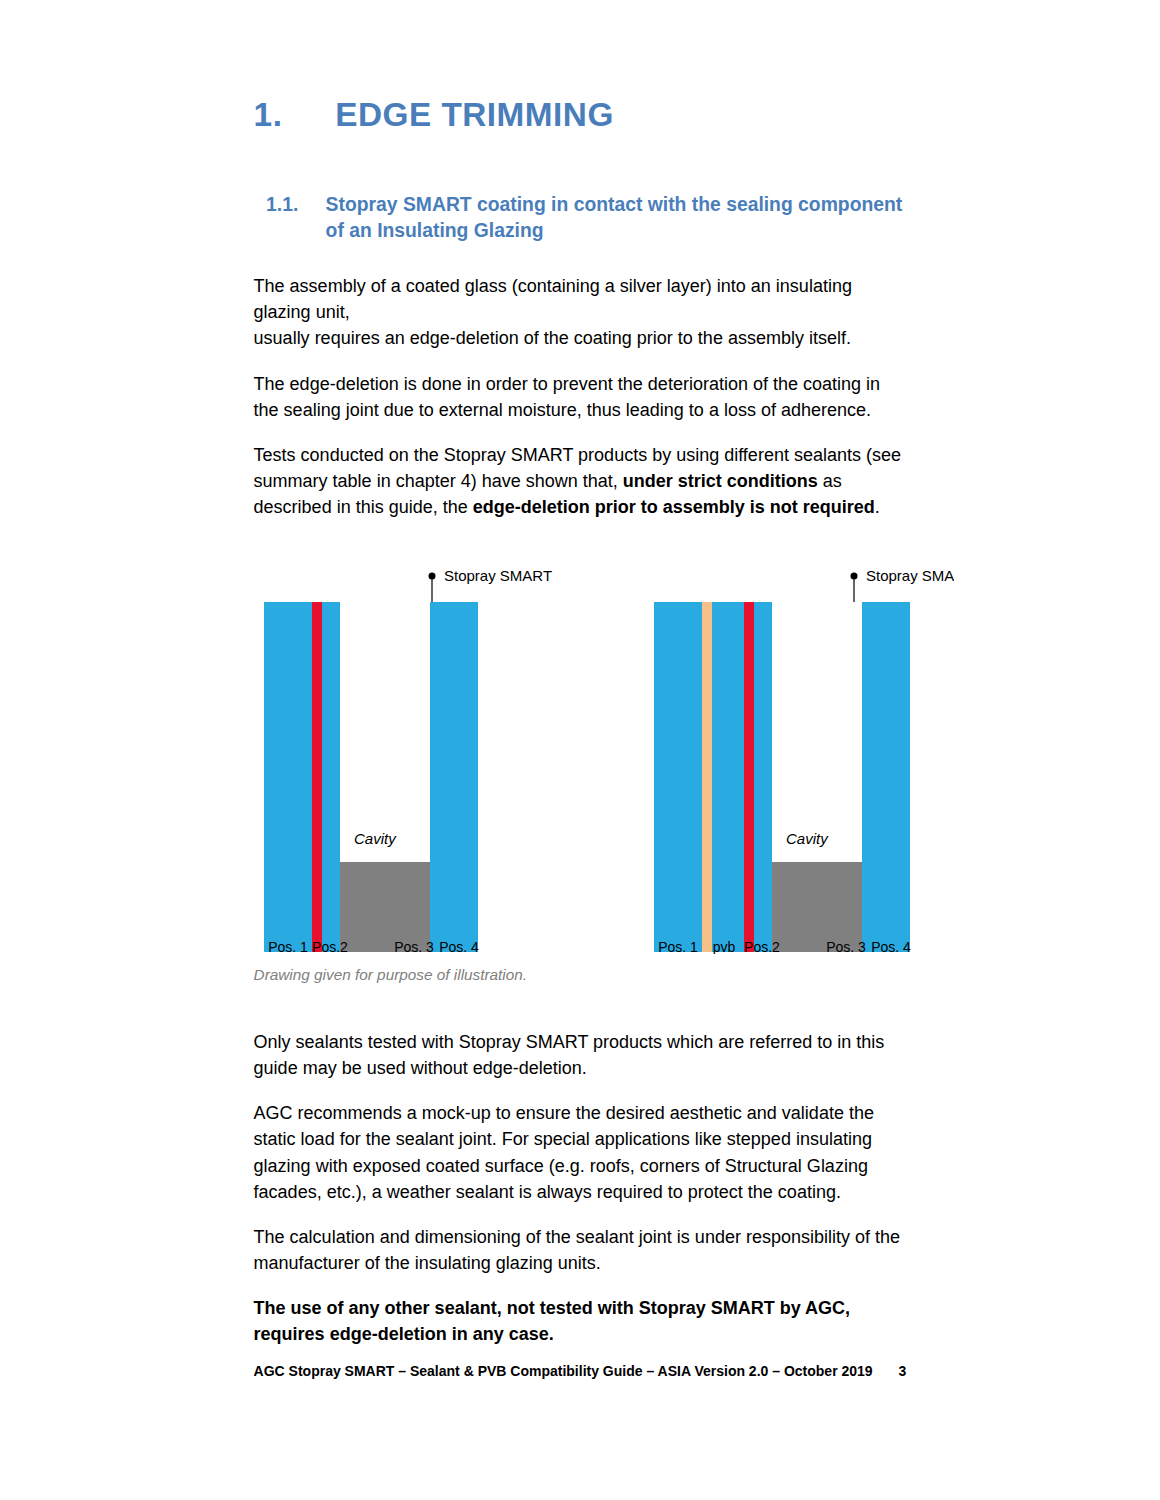1. EDGE TRIMMING
1.1. Stopray SMART coating in contact with the sealing component of an Insulating Glazing
The assembly of a coated glass (containing a silver layer) into an insulating glazing unit,
usually requires an edge-deletion of the coating prior to the assembly itself.
The edge-deletion is done in order to prevent the deterioration of the coating in the sealing joint due to external moisture, thus leading to a loss of adherence.
Tests conducted on the Stopray SMART products by using different sealants (see summary table in chapter 4) have shown that, under strict conditions as described in this guide, the edge-deletion prior to assembly is not required.
Stopray SMART Cavity Pos. 1 Pos.2 Pos. 3 Pos. 4 Stopray SMART Cavity Pos. 1 pvb Pos.2 Pos. 3 Pos. 4
Drawing given for purpose of illustration.
Only sealants tested with Stopray SMART products which are referred to in this guide may be used without edge-deletion.
AGC recommends a mock-up to ensure the desired aesthetic and validate the static load for the sealant joint. For special applications like stepped insulating glazing with exposed coated surface (e.g. roofs, corners of Structural Glazing facades, etc.), a weather sealant is always required to protect the coating.
The calculation and dimensioning of the sealant joint is under responsibility of the manufacturer of the insulating glazing units.
The use of any other sealant, not tested with Stopray SMART by AGC, requires edge-deletion in any case.
AGC Stopray SMART – Sealant & PVB Compatibility Guide – ASIA Version 2.0 – October 2019 3